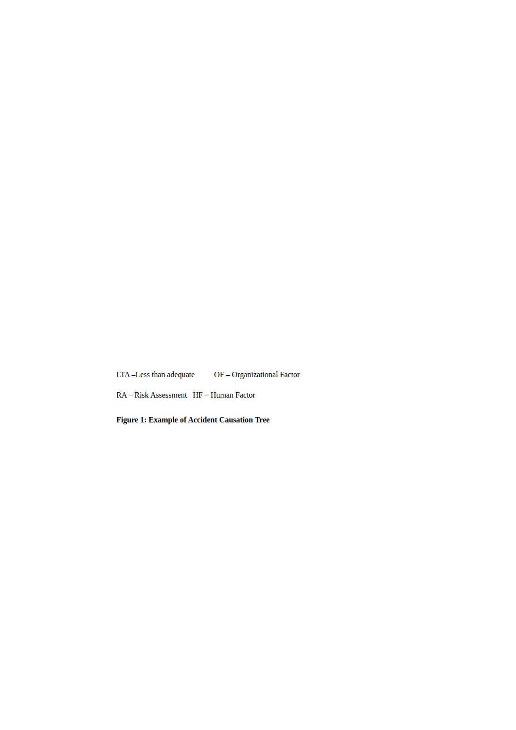LTA –Less than adequate OF – Organizational Factor
RA – Risk Assessment HF – Human Factor
Figure 1: Example of Accident Causation Tree